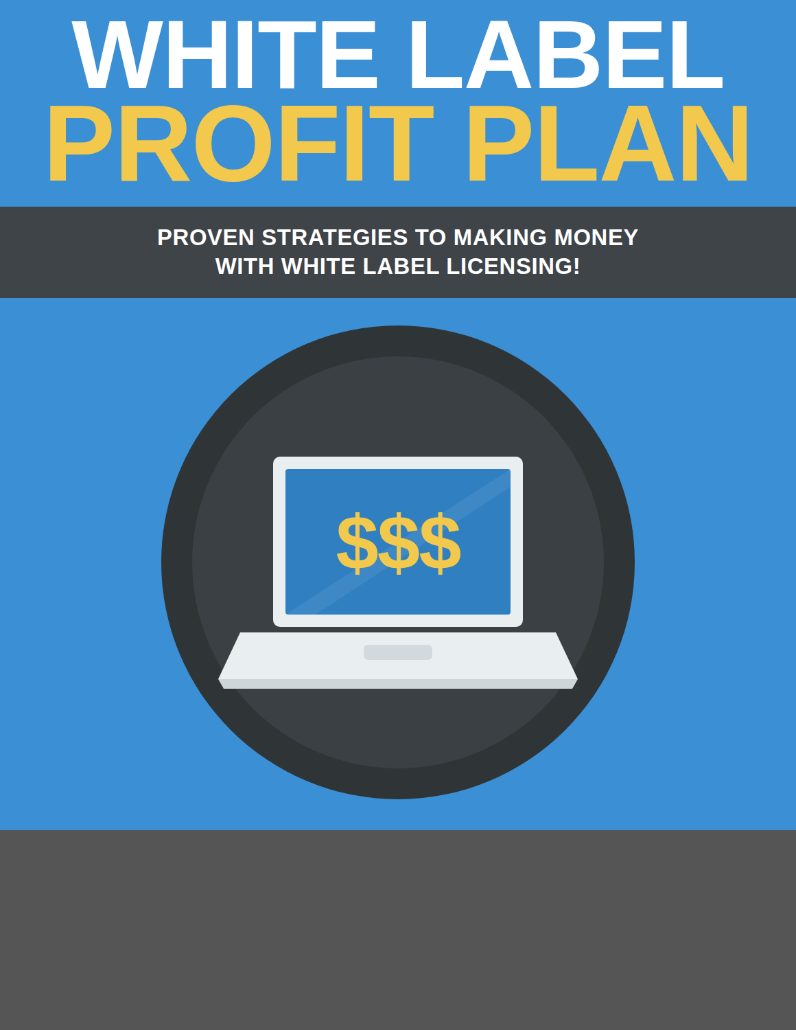White Label
Profit Plan
Proven strategies to making money
with white label licensing!
$$$